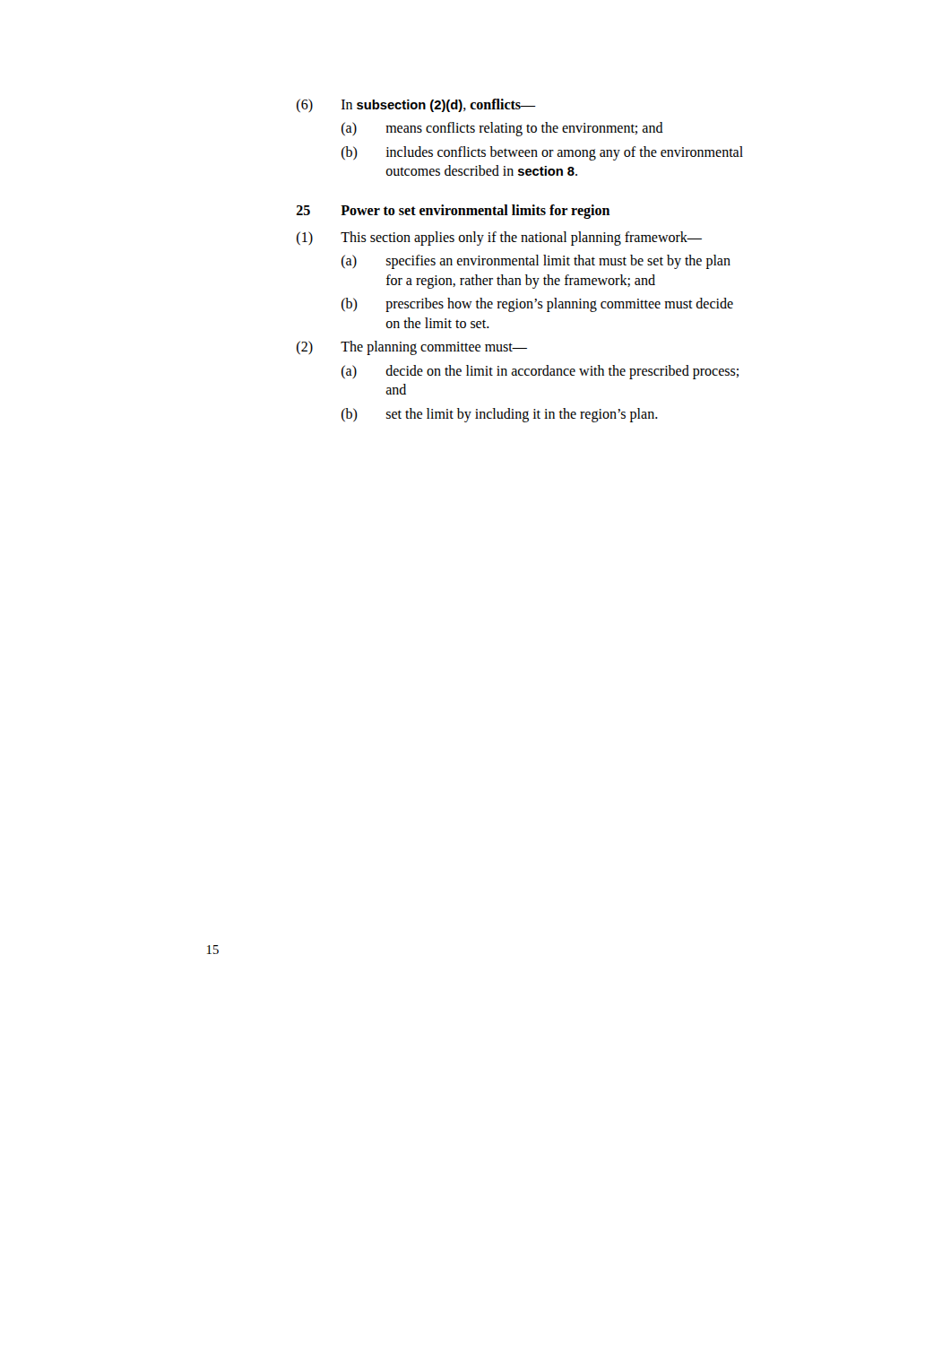(6)
In subsection (2)(d), conflicts—
(a)
means conflicts relating to the environment; and
(b)
includes conflicts between or among any of the environmental outcomes described in section 8.
25
Power to set environmental limits for region
(1)
This section applies only if the national planning framework—
(a)
specifies an environmental limit that must be set by the plan for a region, rather than by the framework; and
(b)
prescribes how the region’s planning committee must decide on the limit to set.
(2)
The planning committee must—
(a)
decide on the limit in accordance with the prescribed process; and
(b)
set the limit by including it in the region’s plan.
15